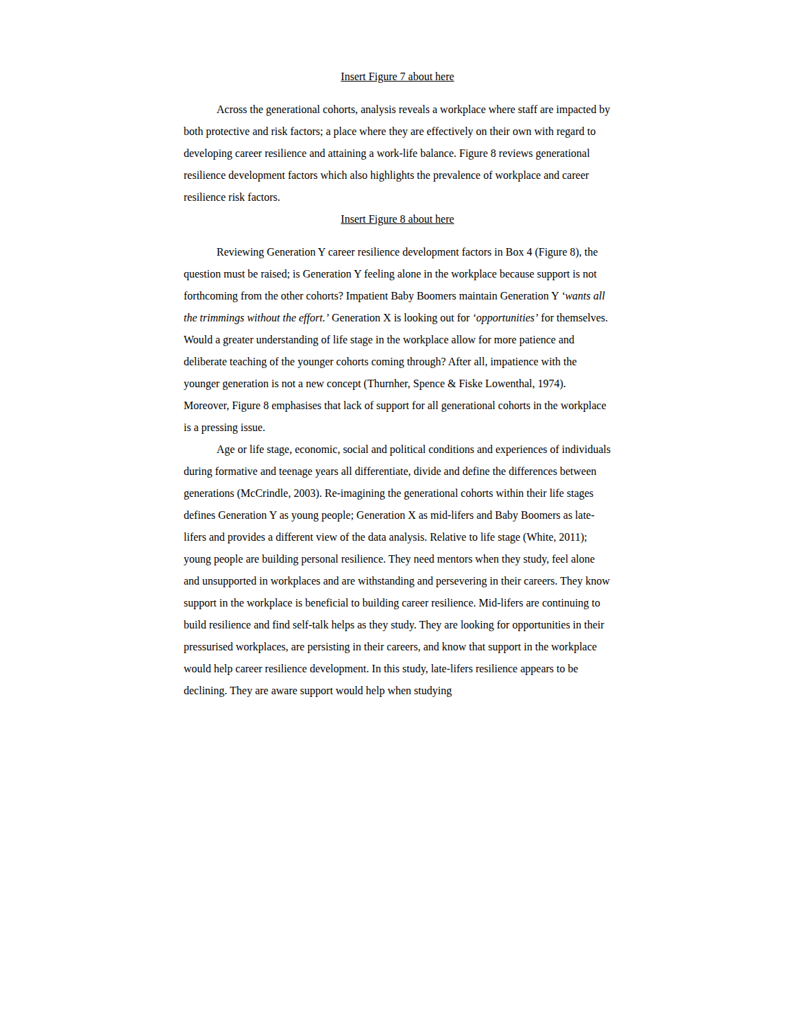Insert Figure 7 about here
Across the generational cohorts, analysis reveals a workplace where staff are impacted by both protective and risk factors; a place where they are effectively on their own with regard to developing career resilience and attaining a work-life balance. Figure 8 reviews generational resilience development factors which also highlights the prevalence of workplace and career resilience risk factors.
Insert Figure 8 about here
Reviewing Generation Y career resilience development factors in Box 4 (Figure 8), the question must be raised; is Generation Y feeling alone in the workplace because support is not forthcoming from the other cohorts? Impatient Baby Boomers maintain Generation Y ‘wants all the trimmings without the effort.’ Generation X is looking out for ‘opportunities’ for themselves. Would a greater understanding of life stage in the workplace allow for more patience and deliberate teaching of the younger cohorts coming through? After all, impatience with the younger generation is not a new concept (Thurnher, Spence & Fiske Lowenthal, 1974). Moreover, Figure 8 emphasises that lack of support for all generational cohorts in the workplace is a pressing issue.
Age or life stage, economic, social and political conditions and experiences of individuals during formative and teenage years all differentiate, divide and define the differences between generations (McCrindle, 2003). Re-imagining the generational cohorts within their life stages defines Generation Y as young people; Generation X as mid-lifers and Baby Boomers as late-lifers and provides a different view of the data analysis. Relative to life stage (White, 2011); young people are building personal resilience. They need mentors when they study, feel alone and unsupported in workplaces and are withstanding and persevering in their careers. They know support in the workplace is beneficial to building career resilience. Mid-lifers are continuing to build resilience and find self-talk helps as they study. They are looking for opportunities in their pressurised workplaces, are persisting in their careers, and know that support in the workplace would help career resilience development. In this study, late-lifers resilience appears to be declining. They are aware support would help when studying